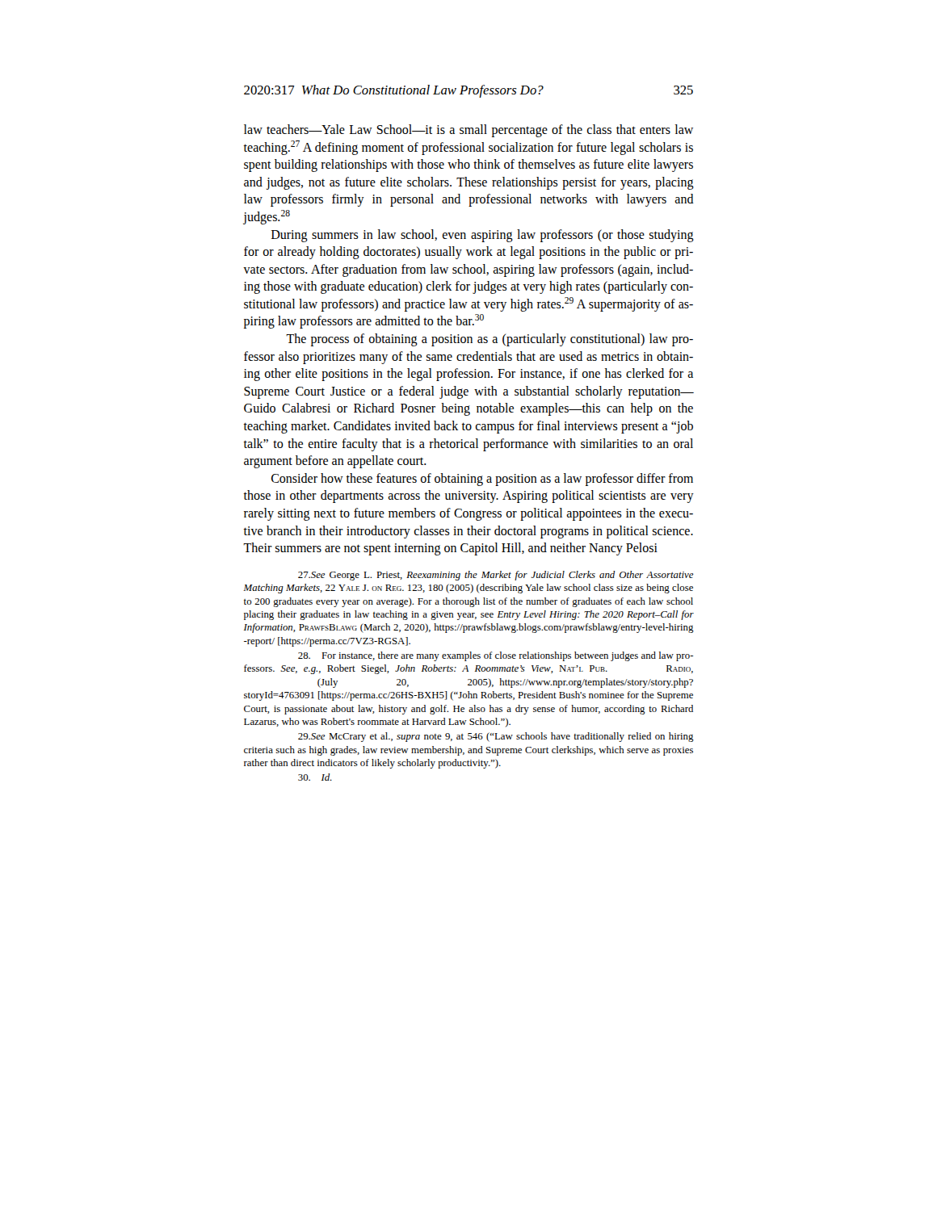2020:317 What Do Constitutional Law Professors Do? 325
law teachers—Yale Law School—it is a small percentage of the class that enters law teaching.27 A defining moment of professional socialization for future legal scholars is spent building relationships with those who think of themselves as future elite lawyers and judges, not as future elite scholars. These relationships persist for years, placing law professors firmly in personal and professional networks with lawyers and judges.28
During summers in law school, even aspiring law professors (or those studying for or already holding doctorates) usually work at legal positions in the public or private sectors. After graduation from law school, aspiring law professors (again, including those with graduate education) clerk for judges at very high rates (particularly constitutional law professors) and practice law at very high rates.29 A supermajority of aspiring law professors are admitted to the bar.30
The process of obtaining a position as a (particularly constitutional) law professor also prioritizes many of the same credentials that are used as metrics in obtaining other elite positions in the legal profession. For instance, if one has clerked for a Supreme Court Justice or a federal judge with a substantial scholarly reputation—Guido Calabresi or Richard Posner being notable examples—this can help on the teaching market. Candidates invited back to campus for final interviews present a “job talk” to the entire faculty that is a rhetorical performance with similarities to an oral argument before an appellate court.
Consider how these features of obtaining a position as a law professor differ from those in other departments across the university. Aspiring political scientists are very rarely sitting next to future members of Congress or political appointees in the executive branch in their introductory classes in their doctoral programs in political science. Their summers are not spent interning on Capitol Hill, and neither Nancy Pelosi
27. See George L. Priest, Reexamining the Market for Judicial Clerks and Other Assortative Matching Markets, 22 Yale J. on Reg. 123, 180 (2005) (describing Yale law school class size as being close to 200 graduates every year on average). For a thorough list of the number of graduates of each law school placing their graduates in law teaching in a given year, see Entry Level Hiring: The 2020 Report–Call for Information, PrawfsBlawg (March 2, 2020), https://prawfsblawg.blogs.com/prawfsblawg/entry-level-hiring-report/ [https://perma.cc/7VZ3-RGSA].
28. For instance, there are many examples of close relationships between judges and law professors. See, e.g., Robert Siegel, John Roberts: A Roommate’s View, Nat’l Pub. Radio, (July 20, 2005), https://www.npr.org/templates/story/story.php?storyId=4763091 [https://perma.cc/26HS-BXH5] (“John Roberts, President Bush's nominee for the Supreme Court, is passionate about law, history and golf. He also has a dry sense of humor, according to Richard Lazarus, who was Robert's roommate at Harvard Law School.”).
29. See McCrary et al., supra note 9, at 546 (“Law schools have traditionally relied on hiring criteria such as high grades, law review membership, and Supreme Court clerkships, which serve as proxies rather than direct indicators of likely scholarly productivity.”).
30. Id.